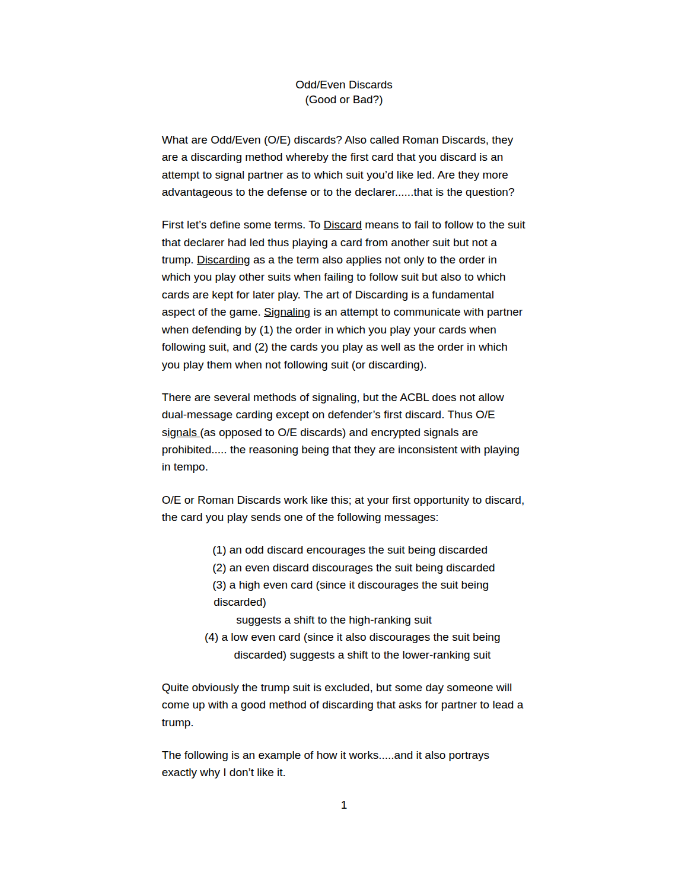Odd/Even Discards (Good or Bad?)
What are Odd/Even (O/E) discards? Also called Roman Discards, they are a discarding method whereby the first card that you discard is an attempt to signal partner as to which suit you’d like led. Are they more advantageous to the defense or to the declarer......that is the question?
First let’s define some terms. To Discard means to fail to follow to the suit that declarer had led thus playing a card from another suit but not a trump. Discarding as a the term also applies not only to the order in which you play other suits when failing to follow suit but also to which cards are kept for later play. The art of Discarding is a fundamental aspect of the game. Signaling is an attempt to communicate with partner when defending by (1) the order in which you play your cards when following suit, and (2) the cards you play as well as the order in which you play them when not following suit (or discarding).
There are several methods of signaling, but the ACBL does not allow dual-message carding except on defender’s first discard. Thus O/E signals (as opposed to O/E discards) and encrypted signals are prohibited..... the reasoning being that they are inconsistent with playing in tempo.
O/E or Roman Discards work like this; at your first opportunity to discard, the card you play sends one of the following messages:
(1) an odd discard encourages the suit being discarded
(2) an even discard discourages the suit being discarded
(3) a high even card (since it discourages the suit being discarded)suggests a shift to the high-ranking suit
(4) a low even card (since it also discourages the suit beingdiscarded) suggests a shift to the lower-ranking suit
Quite obviously the trump suit is excluded, but some day someone will come up with a good method of discarding that asks for partner to lead a trump.
The following is an example of how it works.....and it also portrays exactly why I don’t like it.
1